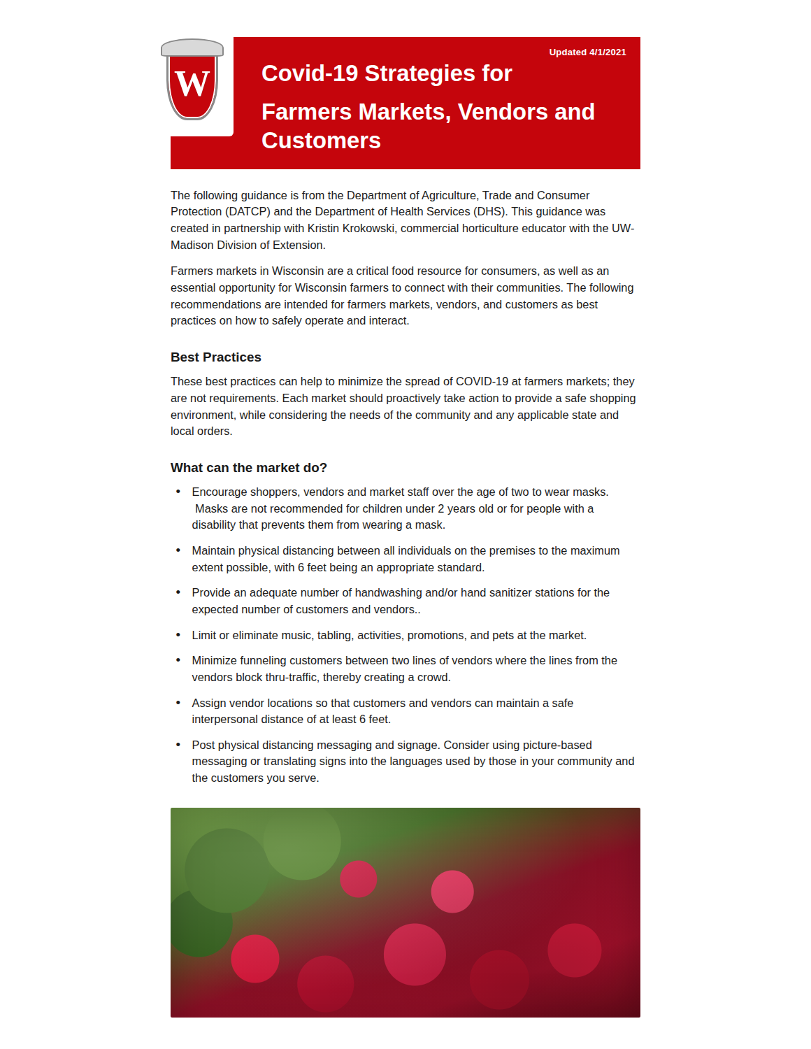W
Updated 4/1/2021
Covid-19 Strategies for Farmers Markets, Vendors and Customers
The following guidance is from the Department of Agriculture, Trade and Consumer Protection (DATCP) and the Department of Health Services (DHS). This guidance was created in partnership with Kristin Krokowski, commercial horticulture educator with the UW-Madison Division of Extension.
Farmers markets in Wisconsin are a critical food resource for consumers, as well as an essential opportunity for Wisconsin farmers to connect with their communities. The following recommendations are intended for farmers markets, vendors, and customers as best practices on how to safely operate and interact.
Best Practices
These best practices can help to minimize the spread of COVID-19 at farmers markets; they are not requirements. Each market should proactively take action to provide a safe shopping environment, while considering the needs of the community and any applicable state and local orders.
What can the market do?
Encourage shoppers, vendors and market staff over the age of two to wear masks. Masks are not recommended for children under 2 years old or for people with a disability that prevents them from wearing a mask.
Maintain physical distancing between all individuals on the premises to the maximum extent possible, with 6 feet being an appropriate standard.
Provide an adequate number of handwashing and/or hand sanitizer stations for the expected number of customers and vendors..
Limit or eliminate music, tabling, activities, promotions, and pets at the market.
Minimize funneling customers between two lines of vendors where the lines from the vendors block thru-traffic, thereby creating a crowd.
Assign vendor locations so that customers and vendors can maintain a safe interpersonal distance of at least 6 feet.
Post physical distancing messaging and signage. Consider using picture-based messaging or translating signs into the languages used by those in your community and the customers you serve.